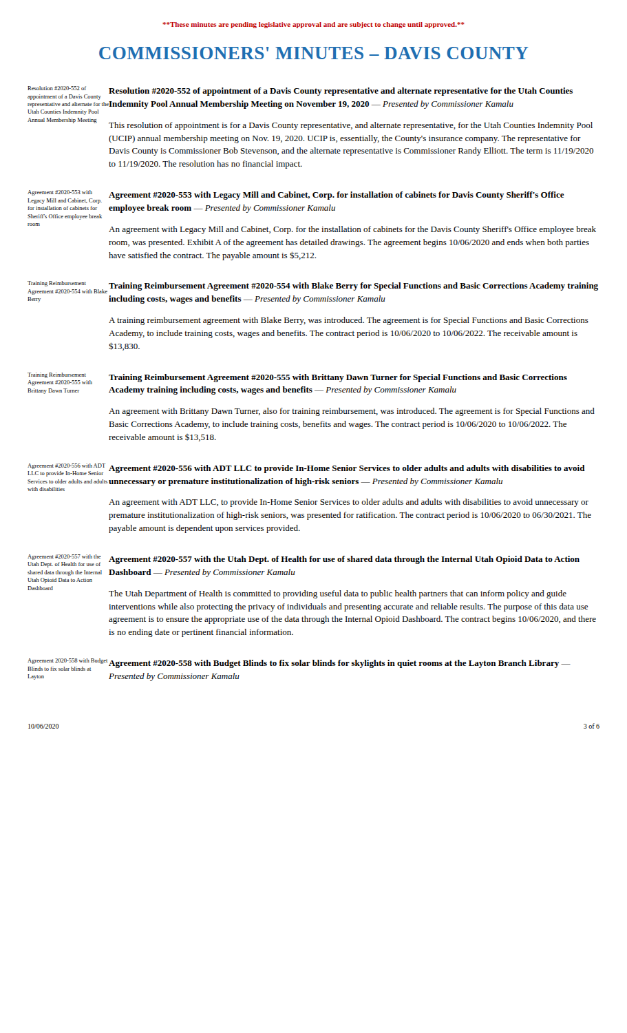**These minutes are pending legislative approval and are subject to change until approved.**
COMMISSIONERS' MINUTES – DAVIS COUNTY
| Resolution #2020-552 of appointment of a Davis County representative and alternate for the Utah Counties Indemnity Pool Annual Membership Meeting | Resolution #2020-552 of appointment of a Davis County representative and alternate representative for the Utah Counties Indemnity Pool Annual Membership Meeting on November 19, 2020 — Presented by Commissioner Kamalu This resolution of appointment is for a Davis County representative, and alternate representative, for the Utah Counties Indemnity Pool (UCIP) annual membership meeting on Nov. 19, 2020. UCIP is, essentially, the County's insurance company. The representative for Davis County is Commissioner Bob Stevenson, and the alternate representative is Commissioner Randy Elliott. The term is 11/19/2020 to 11/19/2020. The resolution has no financial impact. |
| Agreement #2020-553 with Legacy Mill and Cabinet, Corp. for installation of cabinets for Sheriff's Office employee break room | Agreement #2020-553 with Legacy Mill and Cabinet, Corp. for installation of cabinets for Davis County Sheriff's Office employee break room — Presented by Commissioner Kamalu An agreement with Legacy Mill and Cabinet, Corp. for the installation of cabinets for the Davis County Sheriff's Office employee break room, was presented. Exhibit A of the agreement has detailed drawings. The agreement begins 10/06/2020 and ends when both parties have satisfied the contract. The payable amount is $5,212. |
| Training Reimbursement Agreement #2020-554 with Blake Berry | Training Reimbursement Agreement #2020-554 with Blake Berry for Special Functions and Basic Corrections Academy training including costs, wages and benefits — Presented by Commissioner Kamalu A training reimbursement agreement with Blake Berry, was introduced. The agreement is for Special Functions and Basic Corrections Academy, to include training costs, wages and benefits. The contract period is 10/06/2020 to 10/06/2022. The receivable amount is $13,830. |
| Training Reimbursement Agreement #2020-555 with Brittany Dawn Turner | Training Reimbursement Agreement #2020-555 with Brittany Dawn Turner for Special Functions and Basic Corrections Academy training including costs, wages and benefits — Presented by Commissioner Kamalu An agreement with Brittany Dawn Turner, also for training reimbursement, was introduced. The agreement is for Special Functions and Basic Corrections Academy, to include training costs, benefits and wages. The contract period is 10/06/2020 to 10/06/2022. The receivable amount is $13,518. |
| Agreement #2020-556 with ADT LLC to provide In-Home Senior Services to older adults and adults with disabilities | Agreement #2020-556 with ADT LLC to provide In-Home Senior Services to older adults and adults with disabilities to avoid unnecessary or premature institutionalization of high-risk seniors — Presented by Commissioner Kamalu An agreement with ADT LLC, to provide In-Home Senior Services to older adults and adults with disabilities to avoid unnecessary or premature institutionalization of high-risk seniors, was presented for ratification. The contract period is 10/06/2020 to 06/30/2021. The payable amount is dependent upon services provided. |
| Agreement #2020-557 with the Utah Dept. of Health for use of shared data through the Internal Utah Opioid Data to Action Dashboard | Agreement #2020-557 with the Utah Dept. of Health for use of shared data through the Internal Utah Opioid Data to Action Dashboard — Presented by Commissioner Kamalu The Utah Department of Health is committed to providing useful data to public health partners that can inform policy and guide interventions while also protecting the privacy of individuals and presenting accurate and reliable results. The purpose of this data use agreement is to ensure the appropriate use of the data through the Internal Opioid Dashboard. The contract begins 10/06/2020, and there is no ending date or pertinent financial information. |
| Agreement 2020-558 with Budget Blinds to fix solar blinds at Layton | Agreement #2020-558 with Budget Blinds to fix solar blinds for skylights in quiet rooms at the Layton Branch Library — Presented by Commissioner Kamalu |
10/06/2020 3 of 6